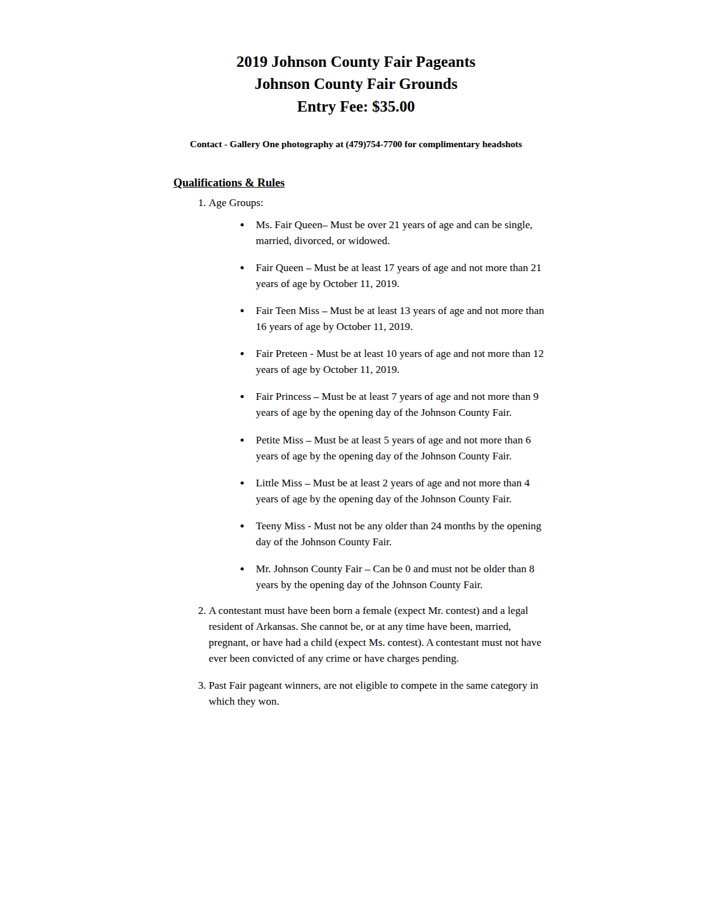2019 Johnson County Fair Pageants Johnson County Fair Grounds Entry Fee: $35.00
Contact - Gallery One photography at (479)754-7700 for complimentary headshots
Qualifications & Rules
Age Groups:
Ms. Fair Queen– Must be over 21 years of age and can be single, married, divorced, or widowed.
Fair Queen – Must be at least 17 years of age and not more than 21 years of age by October 11, 2019.
Fair Teen Miss – Must be at least 13 years of age and not more than 16 years of age by October 11, 2019.
Fair Preteen - Must be at least 10 years of age and not more than 12 years of age by October 11, 2019.
Fair Princess – Must be at least 7 years of age and not more than 9 years of age by the opening day of the Johnson County Fair.
Petite Miss – Must be at least 5 years of age and not more than 6 years of age by the opening day of the Johnson County Fair.
Little Miss – Must be at least 2 years of age and not more than 4 years of age by the opening day of the Johnson County Fair.
Teeny Miss - Must not be any older than 24 months by the opening day of the Johnson County Fair.
Mr. Johnson County Fair – Can be 0 and must not be older than 8 years by the opening day of the Johnson County Fair.
A contestant must have been born a female (expect Mr. contest) and a legal resident of Arkansas. She cannot be, or at any time have been, married, pregnant, or have had a child (expect Ms. contest). A contestant must not have ever been convicted of any crime or have charges pending.
Past Fair pageant winners, are not eligible to compete in the same category in which they won.